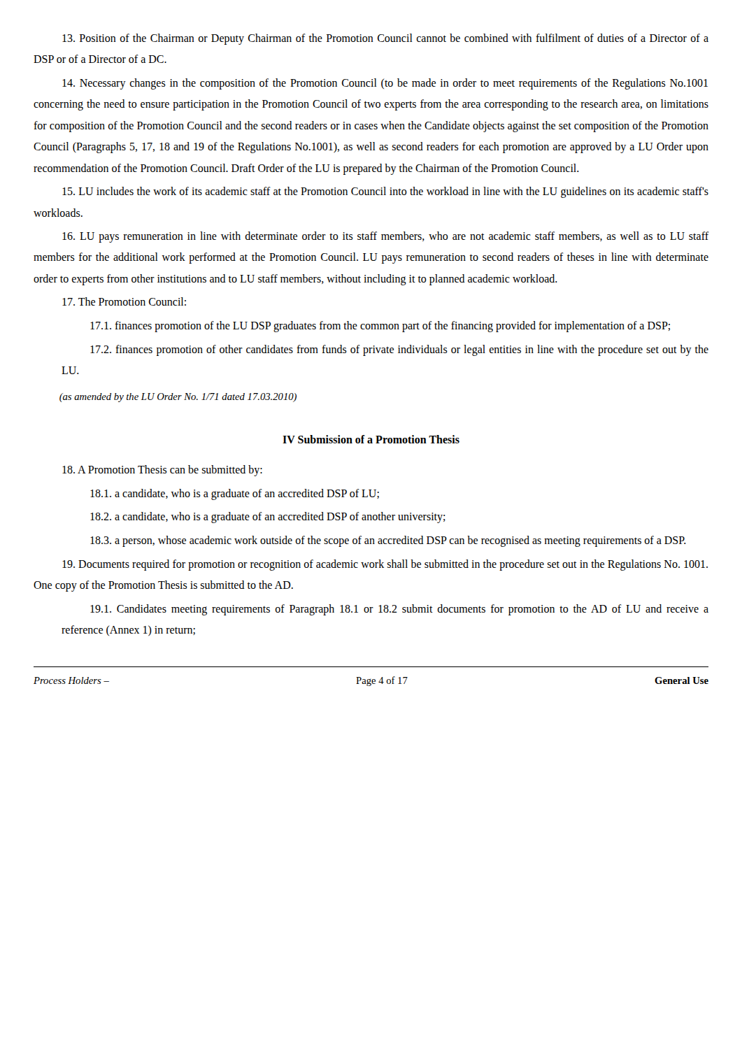13. Position of the Chairman or Deputy Chairman of the Promotion Council cannot be combined with fulfilment of duties of a Director of a DSP or of a Director of a DC.
14. Necessary changes in the composition of the Promotion Council (to be made in order to meet requirements of the Regulations No.1001 concerning the need to ensure participation in the Promotion Council of two experts from the area corresponding to the research area, on limitations for composition of the Promotion Council and the second readers or in cases when the Candidate objects against the set composition of the Promotion Council (Paragraphs 5, 17, 18 and 19 of the Regulations No.1001), as well as second readers for each promotion are approved by a LU Order upon recommendation of the Promotion Council. Draft Order of the LU is prepared by the Chairman of the Promotion Council.
15. LU includes the work of its academic staff at the Promotion Council into the workload in line with the LU guidelines on its academic staff's workloads.
16. LU pays remuneration in line with determinate order to its staff members, who are not academic staff members, as well as to LU staff members for the additional work performed at the Promotion Council. LU pays remuneration to second readers of theses in line with determinate order to experts from other institutions and to LU staff members, without including it to planned academic workload.
17. The Promotion Council:
17.1. finances promotion of the LU DSP graduates from the common part of the financing provided for implementation of a DSP;
17.2. finances promotion of other candidates from funds of private individuals or legal entities in line with the procedure set out by the LU.
(as amended by the LU Order No. 1/71 dated 17.03.2010)
IV Submission of a Promotion Thesis
18. A Promotion Thesis can be submitted by:
18.1. a candidate, who is a graduate of an accredited DSP of LU;
18.2. a candidate, who is a graduate of an accredited DSP of another university;
18.3. a person, whose academic work outside of the scope of an accredited DSP can be recognised as meeting requirements of a DSP.
19. Documents required for promotion or recognition of academic work shall be submitted in the procedure set out in the Regulations No. 1001. One copy of the Promotion Thesis is submitted to the AD.
19.1. Candidates meeting requirements of Paragraph 18.1 or 18.2 submit documents for promotion to the AD of LU and receive a reference (Annex 1) in return;
Process Holders – Page 4 of 17 General Use